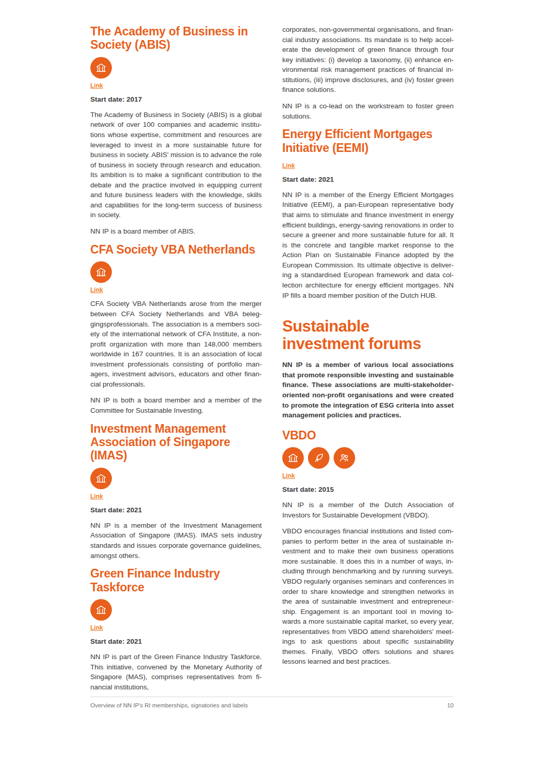The Academy of Business in Society (ABIS)
Link
Start date: 2017
The Academy of Business in Society (ABIS) is a global network of over 100 companies and academic institutions whose expertise, commitment and resources are leveraged to invest in a more sustainable future for business in society. ABIS' mission is to advance the role of business in society through research and education. Its ambition is to make a significant contribution to the debate and the practice involved in equipping current and future business leaders with the knowledge, skills and capabilities for the long-term success of business in society.
NN IP is a board member of ABIS.
CFA Society VBA Netherlands
Link
CFA Society VBA Netherlands arose from the merger between CFA Society Netherlands and VBA beleggingsprofessionals. The association is a members society of the international network of CFA Institute, a non-profit organization with more than 148,000 members worldwide in 167 countries. It is an association of local investment professionals consisting of portfolio managers, investment advisors, educators and other financial professionals.
NN IP is both a board member and a member of the Committee for Sustainable Investing.
Investment Management Association of Singapore (IMAS)
Link
Start date: 2021
NN IP is a member of the Investment Management Association of Singapore (IMAS). IMAS sets industry standards and issues corporate governance guidelines, amongst others.
Green Finance Industry Taskforce
Link
Start date: 2021
NN IP is part of the Green Finance Industry Taskforce. This initiative, convened by the Monetary Authority of Singapore (MAS), comprises representatives from financial institutions,
corporates, non-governmental organisations, and financial industry associations. Its mandate is to help accelerate the development of green finance through four key initiatives: (i) develop a taxonomy, (ii) enhance environmental risk management practices of financial institutions, (iii) improve disclosures, and (iv) foster green finance solutions.
NN IP is a co-lead on the workstream to foster green solutions.
Energy Efficient Mortgages Initiative (EEMI)
Link
Start date: 2021
NN IP is a member of the Energy Efficient Mortgages Initiative (EEMI), a pan-European representative body that aims to stimulate and finance investment in energy efficient buildings, energy-saving renovations in order to secure a greener and more sustainable future for all. It is the concrete and tangible market response to the Action Plan on Sustainable Finance adopted by the European Commission. Its ultimate objective is delivering a standardised European framework and data collection architecture for energy efficient mortgages. NN IP fills a board member position of the Dutch HUB.
Sustainable investment forums
NN IP is a member of various local associations that promote responsible investing and sustainable finance. These associations are multi-stakeholder-oriented non-profit organisations and were created to promote the integration of ESG criteria into asset management policies and practices.
VBDO
Link
Start date: 2015
NN IP is a member of the Dutch Association of Investors for Sustainable Development (VBDO).
VBDO encourages financial institutions and listed companies to perform better in the area of sustainable investment and to make their own business operations more sustainable. It does this in a number of ways, including through benchmarking and by running surveys. VBDO regularly organises seminars and conferences in order to share knowledge and strengthen networks in the area of sustainable investment and entrepreneurship. Engagement is an important tool in moving towards a more sustainable capital market, so every year, representatives from VBDO attend shareholders' meetings to ask questions about specific sustainability themes. Finally, VBDO offers solutions and shares lessons learned and best practices.
Overview of NN IP's RI memberships, signatories and labels
10